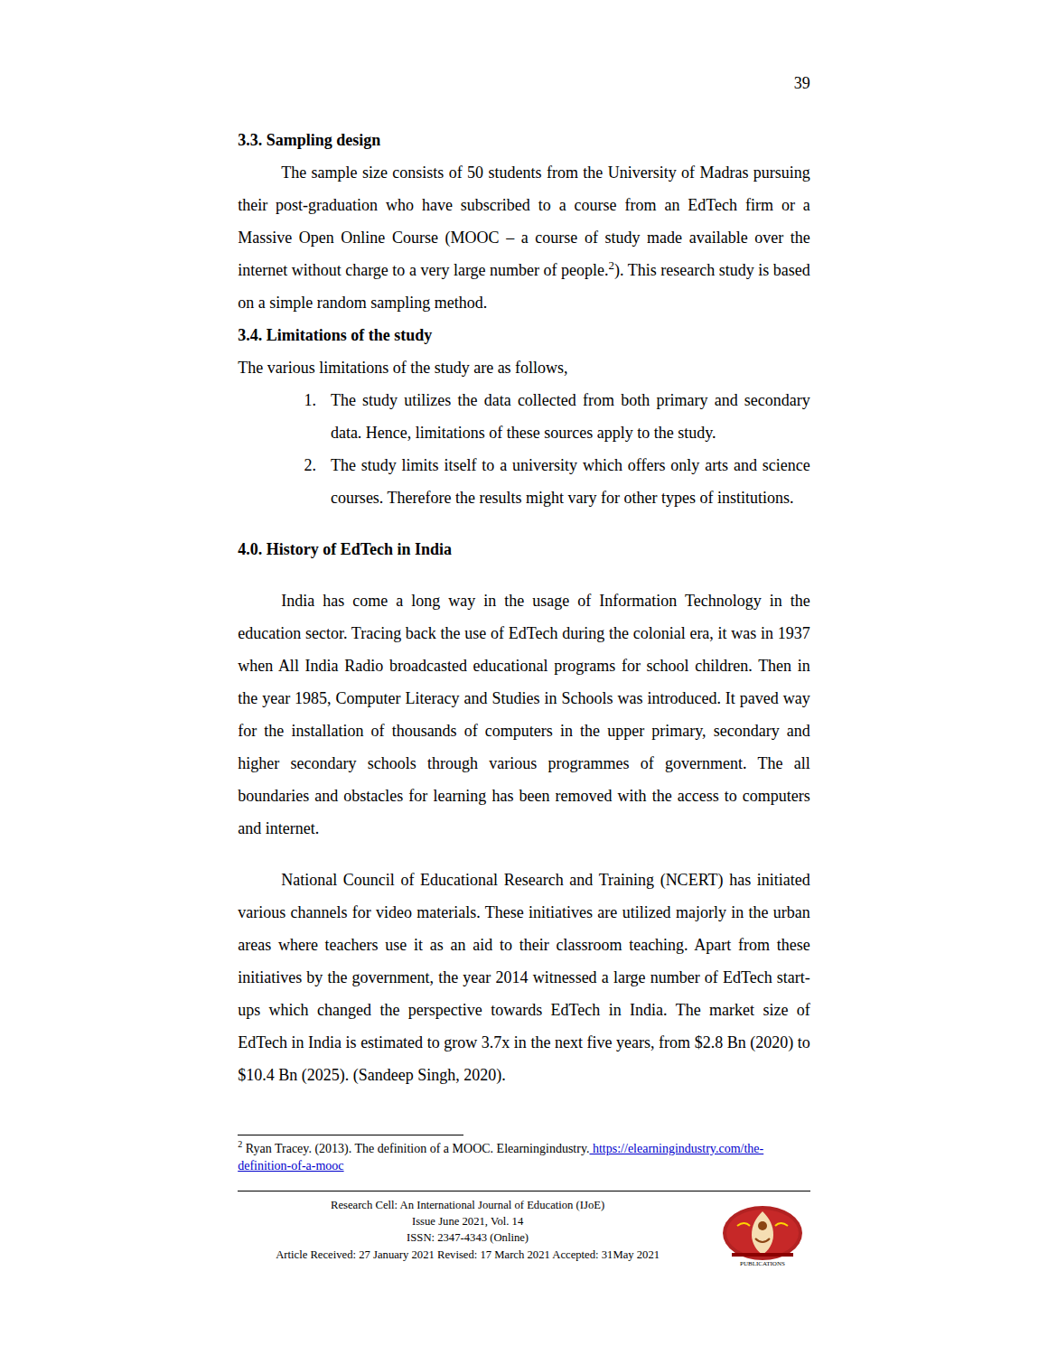39
3.3. Sampling design
The sample size consists of 50 students from the University of Madras pursuing their post-graduation who have subscribed to a course from an EdTech firm or a Massive Open Online Course (MOOC – a course of study made available over the internet without charge to a very large number of people.2). This research study is based on a simple random sampling method.
3.4. Limitations of the study
The various limitations of the study are as follows,
The study utilizes the data collected from both primary and secondary data. Hence, limitations of these sources apply to the study.
The study limits itself to a university which offers only arts and science courses. Therefore the results might vary for other types of institutions.
4.0. History of EdTech in India
India has come a long way in the usage of Information Technology in the education sector. Tracing back the use of EdTech during the colonial era, it was in 1937 when All India Radio broadcasted educational programs for school children. Then in the year 1985, Computer Literacy and Studies in Schools was introduced. It paved way for the installation of thousands of computers in the upper primary, secondary and higher secondary schools through various programmes of government. The all boundaries and obstacles for learning has been removed with the access to computers and internet.
National Council of Educational Research and Training (NCERT) has initiated various channels for video materials. These initiatives are utilized majorly in the urban areas where teachers use it as an aid to their classroom teaching. Apart from these initiatives by the government, the year 2014 witnessed a large number of EdTech start-ups which changed the perspective towards EdTech in India. The market size of EdTech in India is estimated to grow 3.7x in the next five years, from $2.8 Bn (2020) to $10.4 Bn (2025). (Sandeep Singh, 2020).
2 Ryan Tracey. (2013). The definition of a MOOC. Elearningindustry. https://elearningindustry.com/the-definition-of-a-mooc
Research Cell: An International Journal of Education (IJoE)
Issue June 2021, Vol. 14
ISSN: 2347-4343 (Online)
Article Received: 27 January 2021 Revised: 17 March 2021 Accepted: 31May 2021
PUBLICATIONS